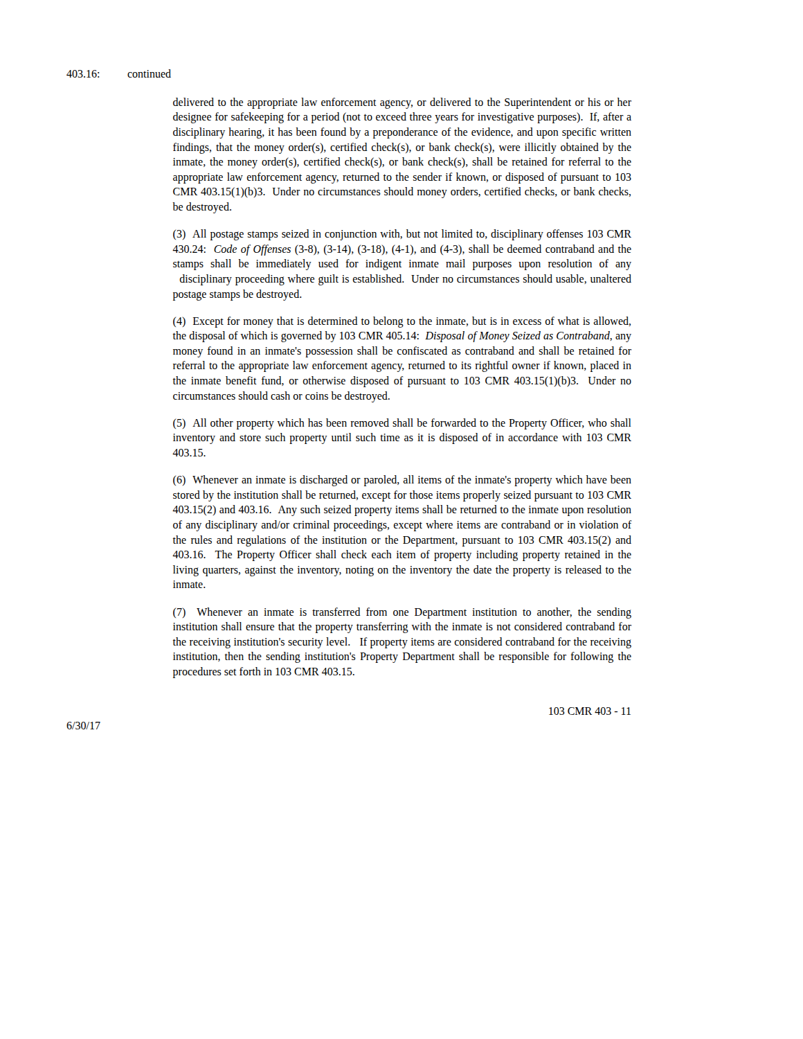403.16: continued
delivered to the appropriate law enforcement agency, or delivered to the Superintendent or his or her designee for safekeeping for a period (not to exceed three years for investigative purposes). If, after a disciplinary hearing, it has been found by a preponderance of the evidence, and upon specific written findings, that the money order(s), certified check(s), or bank check(s), were illicitly obtained by the inmate, the money order(s), certified check(s), or bank check(s), shall be retained for referral to the appropriate law enforcement agency, returned to the sender if known, or disposed of pursuant to 103 CMR 403.15(1)(b)3. Under no circumstances should money orders, certified checks, or bank checks, be destroyed.
(3) All postage stamps seized in conjunction with, but not limited to, disciplinary offenses 103 CMR 430.24: Code of Offenses (3-8), (3-14), (3-18), (4-1), and (4-3), shall be deemed contraband and the stamps shall be immediately used for indigent inmate mail purposes upon resolution of any disciplinary proceeding where guilt is established. Under no circumstances should usable, unaltered postage stamps be destroyed.
(4) Except for money that is determined to belong to the inmate, but is in excess of what is allowed, the disposal of which is governed by 103 CMR 405.14: Disposal of Money Seized as Contraband, any money found in an inmate's possession shall be confiscated as contraband and shall be retained for referral to the appropriate law enforcement agency, returned to its rightful owner if known, placed in the inmate benefit fund, or otherwise disposed of pursuant to 103 CMR 403.15(1)(b)3. Under no circumstances should cash or coins be destroyed.
(5) All other property which has been removed shall be forwarded to the Property Officer, who shall inventory and store such property until such time as it is disposed of in accordance with 103 CMR 403.15.
(6) Whenever an inmate is discharged or paroled, all items of the inmate's property which have been stored by the institution shall be returned, except for those items properly seized pursuant to 103 CMR 403.15(2) and 403.16. Any such seized property items shall be returned to the inmate upon resolution of any disciplinary and/or criminal proceedings, except where items are contraband or in violation of the rules and regulations of the institution or the Department, pursuant to 103 CMR 403.15(2) and 403.16. The Property Officer shall check each item of property including property retained in the living quarters, against the inventory, noting on the inventory the date the property is released to the inmate.
(7) Whenever an inmate is transferred from one Department institution to another, the sending institution shall ensure that the property transferring with the inmate is not considered contraband for the receiving institution's security level. If property items are considered contraband for the receiving institution, then the sending institution's Property Department shall be responsible for following the procedures set forth in 103 CMR 403.15.
103 CMR 403 - 11
6/30/17